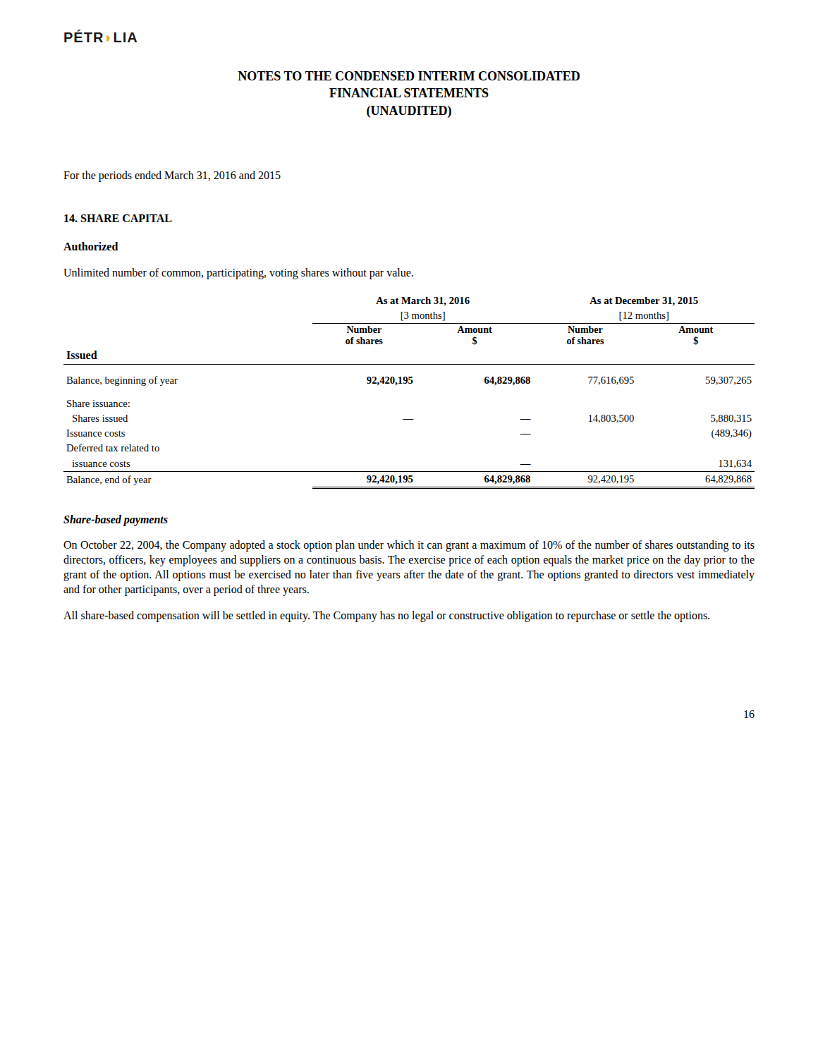PÉTR◗LIA
Notes to the Condensed Interim Consolidated
Financial Statements
(Unaudited)
For the periods ended March 31, 2016 and 2015
14. SHARE CAPITAL
Authorized
Unlimited number of common, participating, voting shares without par value.
| | As at March 31, 2016 | As at December 31, 2015 |
| | [3 months] | [12 months] |
| | Number of shares | Amount $ | Number of shares | Amount $ |
| Issued | | | | |
| Balance, beginning of year | 92,420,195 | 64,829,868 | 77,616,695 | 59,307,265 |
| Share issuance: | | | | |
| Shares issued | — | — | 14,803,500 | 5,880,315 |
| Issuance costs | | — | | (489,346) |
| Deferred tax related to | | | | |
| issuance costs | | — | | 131,634 |
| Balance, end of year | 92,420,195 | 64,829,868 | 92,420,195 | 64,829,868 |
Share-based payments
On October 22, 2004, the Company adopted a stock option plan under which it can grant a maximum of 10% of the number of shares outstanding to its directors, officers, key employees and suppliers on a continuous basis. The exercise price of each option equals the market price on the day prior to the grant of the option. All options must be exercised no later than five years after the date of the grant. The options granted to directors vest immediately and for other participants, over a period of three years.
All share-based compensation will be settled in equity. The Company has no legal or constructive obligation to repurchase or settle the options.
16